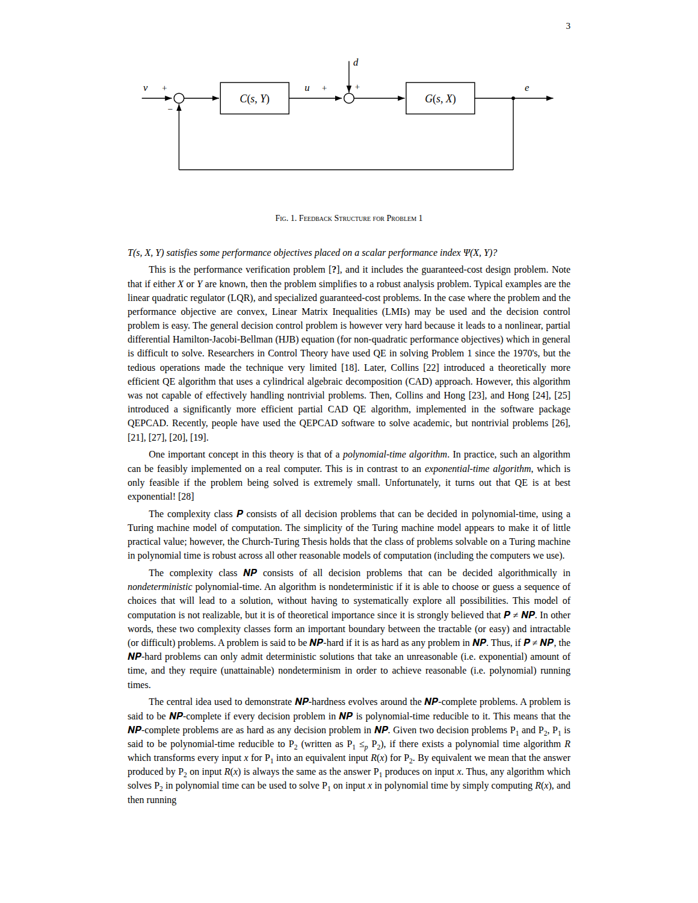3
v + − C(s, Y) u + d + G(s, X) e
Fig. 1. Feedback Structure for Problem 1
T(s, X, Y) satisfies some performance objectives placed on a scalar performance index Ψ(X, Y)?
This is the performance verification problem [?], and it includes the guaranteed-cost design problem. Note that if either X or Y are known, then the problem simplifies to a robust analysis problem. Typical examples are the linear quadratic regulator (LQR), and specialized guaranteed-cost problems. In the case where the problem and the performance objective are convex, Linear Matrix Inequalities (LMIs) may be used and the decision control problem is easy. The general decision control problem is however very hard because it leads to a nonlinear, partial differential Hamilton-Jacobi-Bellman (HJB) equation (for non-quadratic performance objectives) which in general is difficult to solve. Researchers in Control Theory have used QE in solving Problem 1 since the 1970's, but the tedious operations made the technique very limited [18]. Later, Collins [22] introduced a theoretically more efficient QE algorithm that uses a cylindrical algebraic decomposition (CAD) approach. However, this algorithm was not capable of effectively handling nontrivial problems. Then, Collins and Hong [23], and Hong [24], [25] introduced a significantly more efficient partial CAD QE algorithm, implemented in the software package QEPCAD. Recently, people have used the QEPCAD software to solve academic, but nontrivial problems [26], [21], [27], [20], [19].
One important concept in this theory is that of a polynomial-time algorithm. In practice, such an algorithm can be feasibly implemented on a real computer. This is in contrast to an exponential-time algorithm, which is only feasible if the problem being solved is extremely small. Unfortunately, it turns out that QE is at best exponential! [28]
The complexity class 𝑷 consists of all decision problems that can be decided in polynomial-time, using a Turing machine model of computation. The simplicity of the Turing machine model appears to make it of little practical value; however, the Church-Turing Thesis holds that the class of problems solvable on a Turing machine in polynomial time is robust across all other reasonable models of computation (including the computers we use).
The complexity class 𝑵𝑷 consists of all decision problems that can be decided algorithmically in nondeterministic polynomial-time. An algorithm is nondeterministic if it is able to choose or guess a sequence of choices that will lead to a solution, without having to systematically explore all possibilities. This model of computation is not realizable, but it is of theoretical importance since it is strongly believed that 𝑷 ≠ 𝑵𝑷. In other words, these two complexity classes form an important boundary between the tractable (or easy) and intractable (or difficult) problems. A problem is said to be 𝑵𝑷-hard if it is as hard as any problem in 𝑵𝑷. Thus, if 𝑷 ≠ 𝑵𝑷, the 𝑵𝑷-hard problems can only admit deterministic solutions that take an unreasonable (i.e. exponential) amount of time, and they require (unattainable) nondeterminism in order to achieve reasonable (i.e. polynomial) running times.
The central idea used to demonstrate 𝑵𝑷-hardness evolves around the 𝑵𝑷-complete problems. A problem is said to be 𝑵𝑷-complete if every decision problem in 𝑵𝑷 is polynomial-time reducible to it. This means that the 𝑵𝑷-complete problems are as hard as any decision problem in 𝑵𝑷. Given two decision problems P1 and P2, P1 is said to be polynomial-time reducible to P2 (written as P1 ≤p P2), if there exists a polynomial time algorithm R which transforms every input x for P1 into an equivalent input R(x) for P2. By equivalent we mean that the answer produced by P2 on input R(x) is always the same as the answer P1 produces on input x. Thus, any algorithm which solves P2 in polynomial time can be used to solve P1 on input x in polynomial time by simply computing R(x), and then running